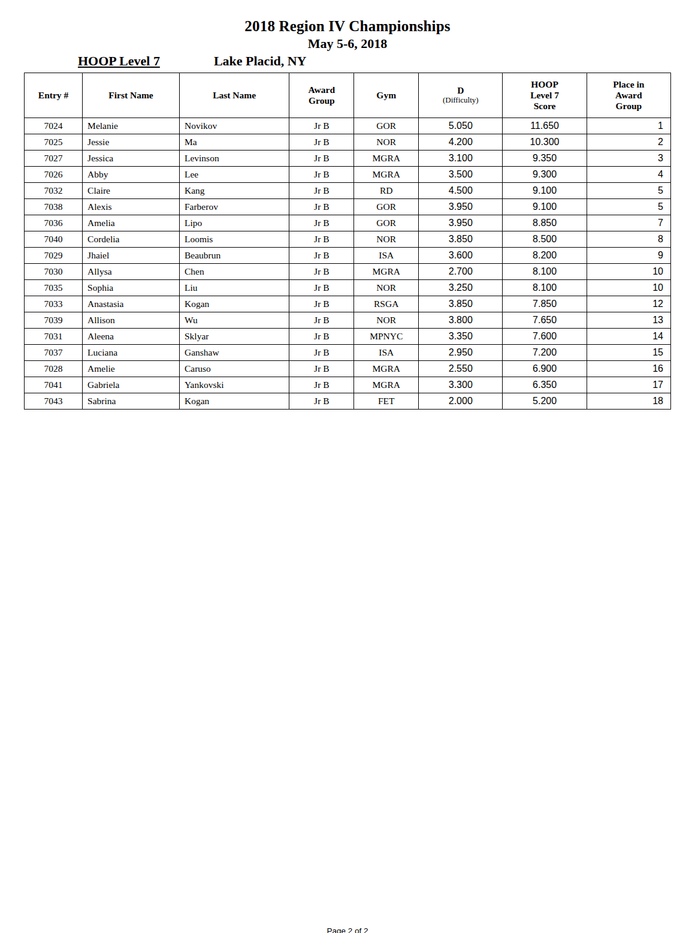2018 Region IV Championships
May 5-6, 2018
HOOP Level 7 Lake Placid, NY
| Entry # | First Name | Last Name | Award Group | Gym | D (Difficulty) | HOOP Level 7 Score | Place in Award Group |
| --- | --- | --- | --- | --- | --- | --- | --- |
| 7024 | Melanie | Novikov | Jr B | GOR | 5.050 | 11.650 | 1 |
| 7025 | Jessie | Ma | Jr B | NOR | 4.200 | 10.300 | 2 |
| 7027 | Jessica | Levinson | Jr B | MGRA | 3.100 | 9.350 | 3 |
| 7026 | Abby | Lee | Jr B | MGRA | 3.500 | 9.300 | 4 |
| 7032 | Claire | Kang | Jr B | RD | 4.500 | 9.100 | 5 |
| 7038 | Alexis | Farberov | Jr B | GOR | 3.950 | 9.100 | 5 |
| 7036 | Amelia | Lipo | Jr B | GOR | 3.950 | 8.850 | 7 |
| 7040 | Cordelia | Loomis | Jr B | NOR | 3.850 | 8.500 | 8 |
| 7029 | Jhaiel | Beaubrun | Jr B | ISA | 3.600 | 8.200 | 9 |
| 7030 | Allysa | Chen | Jr B | MGRA | 2.700 | 8.100 | 10 |
| 7035 | Sophia | Liu | Jr B | NOR | 3.250 | 8.100 | 10 |
| 7033 | Anastasia | Kogan | Jr B | RSGA | 3.850 | 7.850 | 12 |
| 7039 | Allison | Wu | Jr B | NOR | 3.800 | 7.650 | 13 |
| 7031 | Aleena | Sklyar | Jr B | MPNYC | 3.350 | 7.600 | 14 |
| 7037 | Luciana | Ganshaw | Jr B | ISA | 2.950 | 7.200 | 15 |
| 7028 | Amelie | Caruso | Jr B | MGRA | 2.550 | 6.900 | 16 |
| 7041 | Gabriela | Yankovski | Jr B | MGRA | 3.300 | 6.350 | 17 |
| 7043 | Sabrina | Kogan | Jr B | FET | 2.000 | 5.200 | 18 |
Page 2 of 2